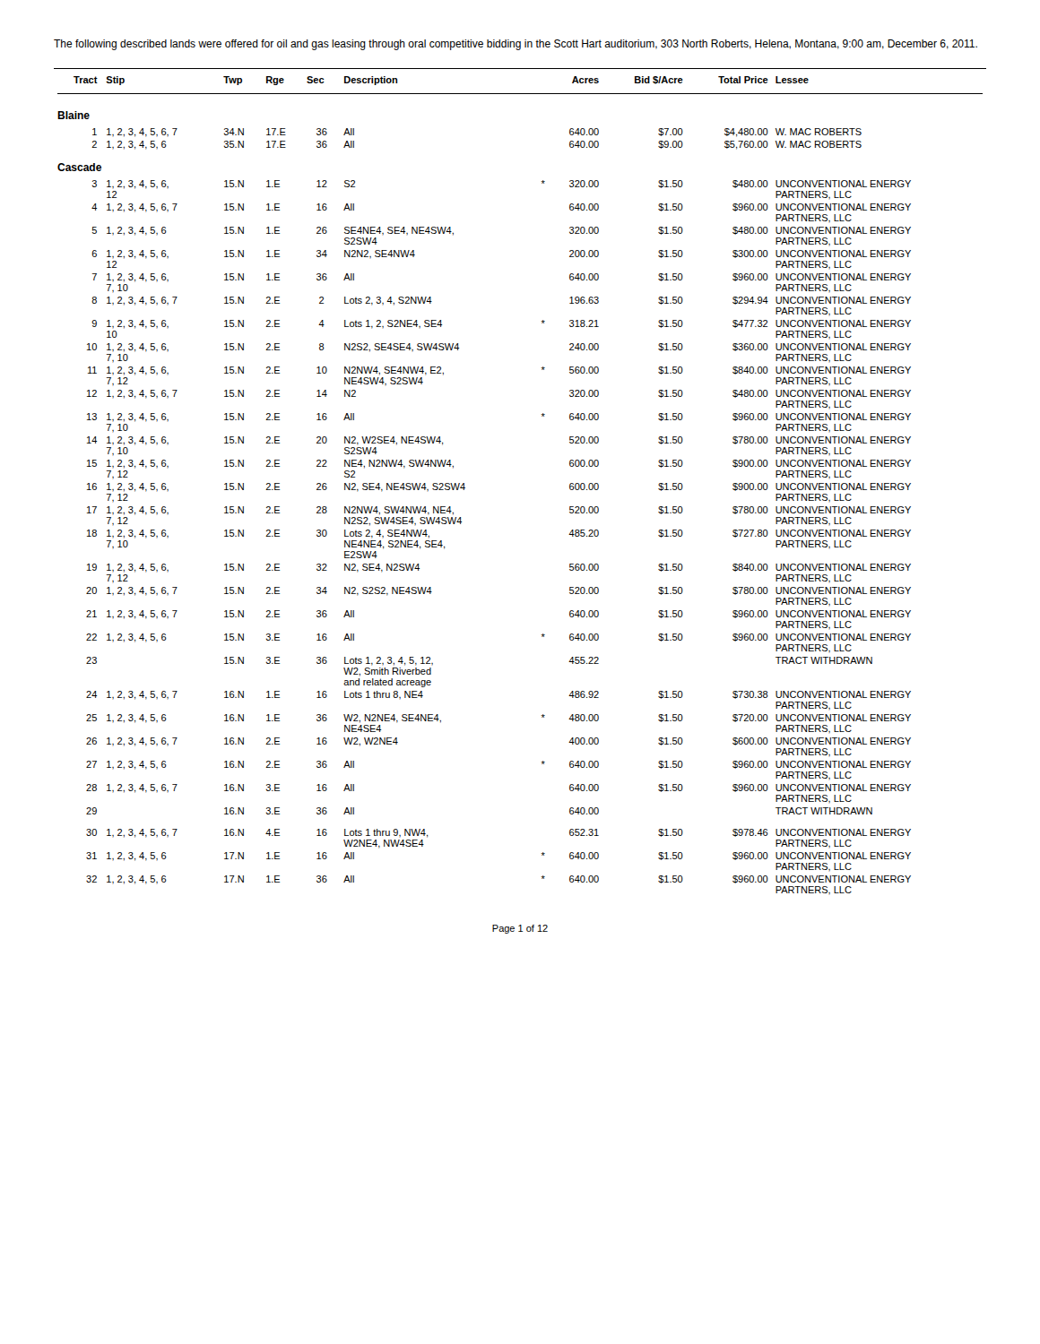The following described lands were offered for oil and gas leasing through oral competitive bidding in the Scott Hart auditorium, 303 North Roberts, Helena, Montana, 9:00 am, December 6, 2011.
| Tract | Stip | Twp | Rge | Sec | Description | | Acres | Bid $/Acre | Total Price | Lessee |
| --- | --- | --- | --- | --- | --- | --- | --- | --- | --- | --- |
| Blaine |
| 1 | 1, 2, 3, 4, 5, 6, 7 | 34.N | 17.E | 36 | All | | 640.00 | $7.00 | $4,480.00 | W. MAC ROBERTS |
| 2 | 1, 2, 3, 4, 5, 6 | 35.N | 17.E | 36 | All | | 640.00 | $9.00 | $5,760.00 | W. MAC ROBERTS |
| Cascade |
| 3 | 1, 2, 3, 4, 5, 6, 12 | 15.N | 1.E | 12 | S2 | * | 320.00 | $1.50 | $480.00 | UNCONVENTIONAL ENERGY PARTNERS, LLC |
| 4 | 1, 2, 3, 4, 5, 6, 7 | 15.N | 1.E | 16 | All | | 640.00 | $1.50 | $960.00 | UNCONVENTIONAL ENERGY PARTNERS, LLC |
| 5 | 1, 2, 3, 4, 5, 6 | 15.N | 1.E | 26 | SE4NE4, SE4, NE4SW4, S2SW4 | | 320.00 | $1.50 | $480.00 | UNCONVENTIONAL ENERGY PARTNERS, LLC |
| 6 | 1, 2, 3, 4, 5, 6, 12 | 15.N | 1.E | 34 | N2N2, SE4NW4 | | 200.00 | $1.50 | $300.00 | UNCONVENTIONAL ENERGY PARTNERS, LLC |
| 7 | 1, 2, 3, 4, 5, 6, 7, 10 | 15.N | 1.E | 36 | All | | 640.00 | $1.50 | $960.00 | UNCONVENTIONAL ENERGY PARTNERS, LLC |
| 8 | 1, 2, 3, 4, 5, 6, 7 | 15.N | 2.E | 2 | Lots 2, 3, 4, S2NW4 | | 196.63 | $1.50 | $294.94 | UNCONVENTIONAL ENERGY PARTNERS, LLC |
| 9 | 1, 2, 3, 4, 5, 6, 10 | 15.N | 2.E | 4 | Lots 1, 2, S2NE4, SE4 | * | 318.21 | $1.50 | $477.32 | UNCONVENTIONAL ENERGY PARTNERS, LLC |
| 10 | 1, 2, 3, 4, 5, 6, 7, 10 | 15.N | 2.E | 8 | N2S2, SE4SE4, SW4SW4 | | 240.00 | $1.50 | $360.00 | UNCONVENTIONAL ENERGY PARTNERS, LLC |
| 11 | 1, 2, 3, 4, 5, 6, 7, 12 | 15.N | 2.E | 10 | N2NW4, SE4NW4, E2, NE4SW4, S2SW4 | * | 560.00 | $1.50 | $840.00 | UNCONVENTIONAL ENERGY PARTNERS, LLC |
| 12 | 1, 2, 3, 4, 5, 6, 7 | 15.N | 2.E | 14 | N2 | | 320.00 | $1.50 | $480.00 | UNCONVENTIONAL ENERGY PARTNERS, LLC |
| 13 | 1, 2, 3, 4, 5, 6, 7, 10 | 15.N | 2.E | 16 | All | * | 640.00 | $1.50 | $960.00 | UNCONVENTIONAL ENERGY PARTNERS, LLC |
| 14 | 1, 2, 3, 4, 5, 6, 7, 10 | 15.N | 2.E | 20 | N2, W2SE4, NE4SW4, S2SW4 | | 520.00 | $1.50 | $780.00 | UNCONVENTIONAL ENERGY PARTNERS, LLC |
| 15 | 1, 2, 3, 4, 5, 6, 7, 12 | 15.N | 2.E | 22 | NE4, N2NW4, SW4NW4, S2 | | 600.00 | $1.50 | $900.00 | UNCONVENTIONAL ENERGY PARTNERS, LLC |
| 16 | 1, 2, 3, 4, 5, 6, 7, 12 | 15.N | 2.E | 26 | N2, SE4, NE4SW4, S2SW4 | | 600.00 | $1.50 | $900.00 | UNCONVENTIONAL ENERGY PARTNERS, LLC |
| 17 | 1, 2, 3, 4, 5, 6, 7, 12 | 15.N | 2.E | 28 | N2NW4, SW4NW4, NE4, N2S2, SW4SE4, SW4SW4 | | 520.00 | $1.50 | $780.00 | UNCONVENTIONAL ENERGY PARTNERS, LLC |
| 18 | 1, 2, 3, 4, 5, 6, 7, 10 | 15.N | 2.E | 30 | Lots 2, 4, SE4NW4, NE4NE4, S2NE4, SE4, E2SW4 | | 485.20 | $1.50 | $727.80 | UNCONVENTIONAL ENERGY PARTNERS, LLC |
| 19 | 1, 2, 3, 4, 5, 6, 7, 12 | 15.N | 2.E | 32 | N2, SE4, N2SW4 | | 560.00 | $1.50 | $840.00 | UNCONVENTIONAL ENERGY PARTNERS, LLC |
| 20 | 1, 2, 3, 4, 5, 6, 7 | 15.N | 2.E | 34 | N2, S2S2, NE4SW4 | | 520.00 | $1.50 | $780.00 | UNCONVENTIONAL ENERGY PARTNERS, LLC |
| 21 | 1, 2, 3, 4, 5, 6, 7 | 15.N | 2.E | 36 | All | | 640.00 | $1.50 | $960.00 | UNCONVENTIONAL ENERGY PARTNERS, LLC |
| 22 | 1, 2, 3, 4, 5, 6 | 15.N | 3.E | 16 | All | * | 640.00 | $1.50 | $960.00 | UNCONVENTIONAL ENERGY PARTNERS, LLC |
| 23 | | 15.N | 3.E | 36 | Lots 1, 2, 3, 4, 5, 12, W2, Smith Riverbed and related acreage | | 455.22 | | | TRACT WITHDRAWN |
| 24 | 1, 2, 3, 4, 5, 6, 7 | 16.N | 1.E | 16 | Lots 1 thru 8, NE4 | | 486.92 | $1.50 | $730.38 | UNCONVENTIONAL ENERGY PARTNERS, LLC |
| 25 | 1, 2, 3, 4, 5, 6 | 16.N | 1.E | 36 | W2, N2NE4, SE4NE4, NE4SE4 | * | 480.00 | $1.50 | $720.00 | UNCONVENTIONAL ENERGY PARTNERS, LLC |
| 26 | 1, 2, 3, 4, 5, 6, 7 | 16.N | 2.E | 16 | W2, W2NE4 | | 400.00 | $1.50 | $600.00 | UNCONVENTIONAL ENERGY PARTNERS, LLC |
| 27 | 1, 2, 3, 4, 5, 6 | 16.N | 2.E | 36 | All | * | 640.00 | $1.50 | $960.00 | UNCONVENTIONAL ENERGY PARTNERS, LLC |
| 28 | 1, 2, 3, 4, 5, 6, 7 | 16.N | 3.E | 16 | All | | 640.00 | $1.50 | $960.00 | UNCONVENTIONAL ENERGY PARTNERS, LLC |
| 29 | | 16.N | 3.E | 36 | All | | 640.00 | | | TRACT WITHDRAWN |
| 30 | 1, 2, 3, 4, 5, 6, 7 | 16.N | 4.E | 16 | Lots 1 thru 9, NW4, W2NE4, NW4SE4 | | 652.31 | $1.50 | $978.46 | UNCONVENTIONAL ENERGY PARTNERS, LLC |
| 31 | 1, 2, 3, 4, 5, 6 | 17.N | 1.E | 16 | All | * | 640.00 | $1.50 | $960.00 | UNCONVENTIONAL ENERGY PARTNERS, LLC |
| 32 | 1, 2, 3, 4, 5, 6 | 17.N | 1.E | 36 | All | * | 640.00 | $1.50 | $960.00 | UNCONVENTIONAL ENERGY PARTNERS, LLC |
Page 1 of 12